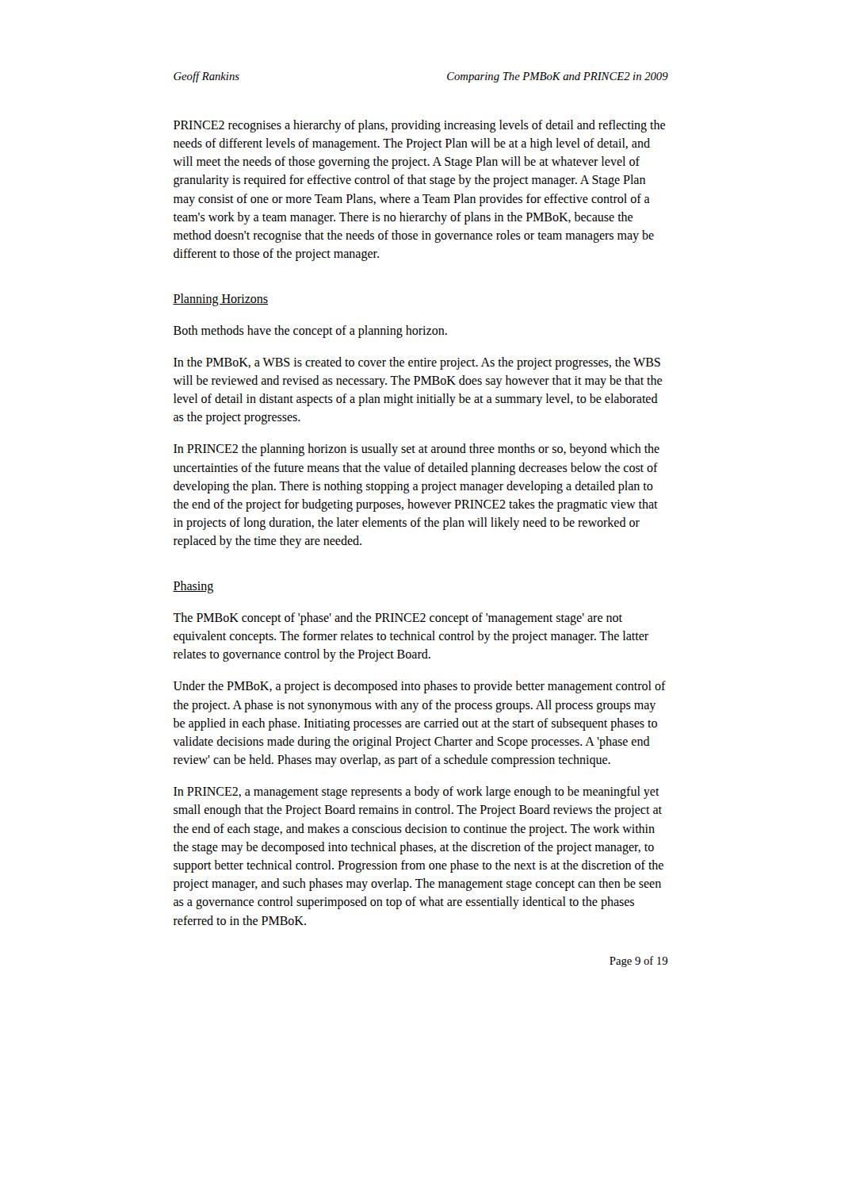Geoff Rankins Comparing The PMBoK and PRINCE2 in 2009
PRINCE2 recognises a hierarchy of plans, providing increasing levels of detail and reflecting the needs of different levels of management. The Project Plan will be at a high level of detail, and will meet the needs of those governing the project. A Stage Plan will be at whatever level of granularity is required for effective control of that stage by the project manager. A Stage Plan may consist of one or more Team Plans, where a Team Plan provides for effective control of a team's work by a team manager. There is no hierarchy of plans in the PMBoK, because the method doesn't recognise that the needs of those in governance roles or team managers may be different to those of the project manager.
Planning Horizons
Both methods have the concept of a planning horizon.
In the PMBoK, a WBS is created to cover the entire project. As the project progresses, the WBS will be reviewed and revised as necessary. The PMBoK does say however that it may be that the level of detail in distant aspects of a plan might initially be at a summary level, to be elaborated as the project progresses.
In PRINCE2 the planning horizon is usually set at around three months or so, beyond which the uncertainties of the future means that the value of detailed planning decreases below the cost of developing the plan. There is nothing stopping a project manager developing a detailed plan to the end of the project for budgeting purposes, however PRINCE2 takes the pragmatic view that in projects of long duration, the later elements of the plan will likely need to be reworked or replaced by the time they are needed.
Phasing
The PMBoK concept of 'phase' and the PRINCE2 concept of 'management stage' are not equivalent concepts. The former relates to technical control by the project manager. The latter relates to governance control by the Project Board.
Under the PMBoK, a project is decomposed into phases to provide better management control of the project. A phase is not synonymous with any of the process groups. All process groups may be applied in each phase. Initiating processes are carried out at the start of subsequent phases to validate decisions made during the original Project Charter and Scope processes. A 'phase end review' can be held. Phases may overlap, as part of a schedule compression technique.
In PRINCE2, a management stage represents a body of work large enough to be meaningful yet small enough that the Project Board remains in control. The Project Board reviews the project at the end of each stage, and makes a conscious decision to continue the project. The work within the stage may be decomposed into technical phases, at the discretion of the project manager, to support better technical control. Progression from one phase to the next is at the discretion of the project manager, and such phases may overlap. The management stage concept can then be seen as a governance control superimposed on top of what are essentially identical to the phases referred to in the PMBoK.
Page 9 of 19